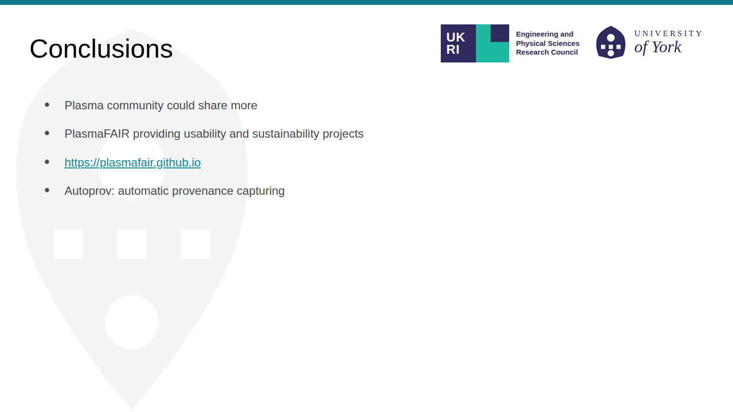UK
RI
Engineering and
Physical Sciences
Research Council
University of York
Conclusions
Plasma community could share more
PlasmaFAIR providing usability and sustainability projects
https://plasmafair.github.io
Autoprov: automatic provenance capturing